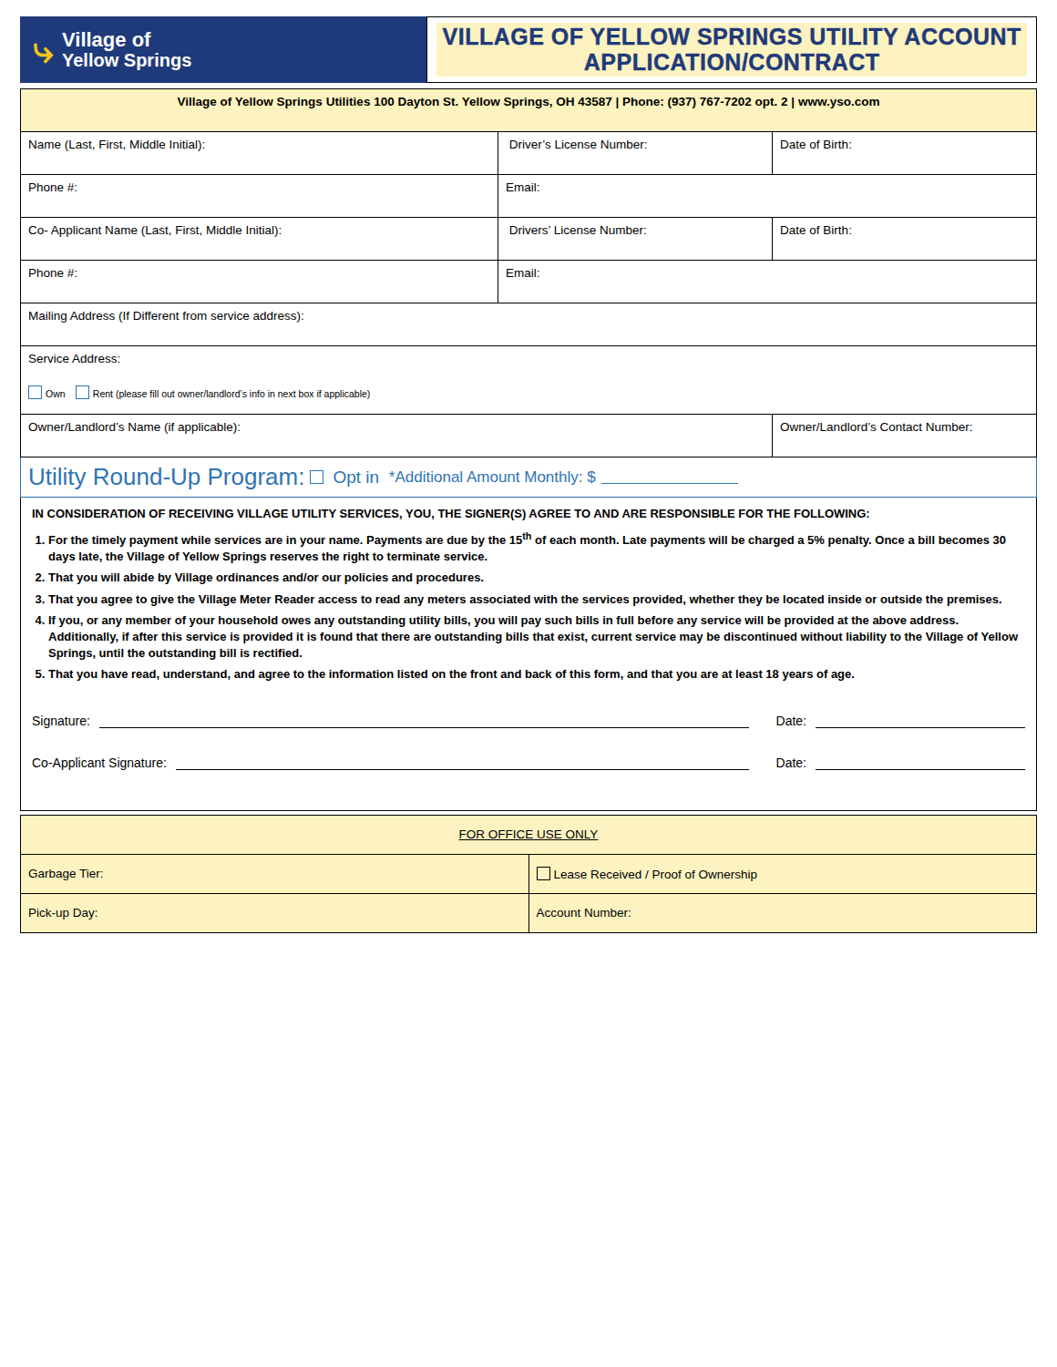⤷
Village ofYellow Springs
Village of Yellow Springs Utility Account Application/Contract
| Village of Yellow Springs Utilities 100 Dayton St. Yellow Springs, OH 43587 / Phone: (937) 767-7202 opt. 2 / www.yso.com |
| Name (Last, First, Middle Initial): | Driver’s License Number: | Date of Birth: |
| Phone #: | Email: |
| Co- Applicant Name (Last, First, Middle Initial): | Drivers’ License Number: | Date of Birth: |
| Phone #: | Email: |
| Mailing Address (If Different from service address): |
| Service Address: Own Rent (please fill out owner/landlord’s info in next box if applicable) |
| Owner/Landlord’s Name (if applicable): | Owner/Landlord’s Contact Number: |
Utility Round-Up Program: Opt in *Additional Amount Monthly: $
In consideration of receiving Village utility services, you, the signer(s) agree to and are responsible for the following:
For the timely payment while services are in your name. Payments are due by the 15th of each month. Late payments will be charged a 5% penalty. Once a bill becomes 30 days late, the Village of Yellow Springs reserves the right to terminate service.
That you will abide by Village ordinances and/or our policies and procedures.
That you agree to give the Village Meter Reader access to read any meters associated with the services provided, whether they be located inside or outside the premises.
If you, or any member of your household owes any outstanding utility bills, you will pay such bills in full before any service will be provided at the above address. Additionally, if after this service is provided it is found that there are outstanding bills that exist, current service may be discontinued without liability to the Village of Yellow Springs, until the outstanding bill is rectified.
That you have read, understand, and agree to the information listed on the front and back of this form, and that you are at least 18 years of age.
Signature: Date:
Co-Applicant Signature: Date:
| FOR OFFICE USE ONLY |
| Garbage Tier: | Lease Received / Proof of Ownership |
| Pick-up Day: | Account Number: |